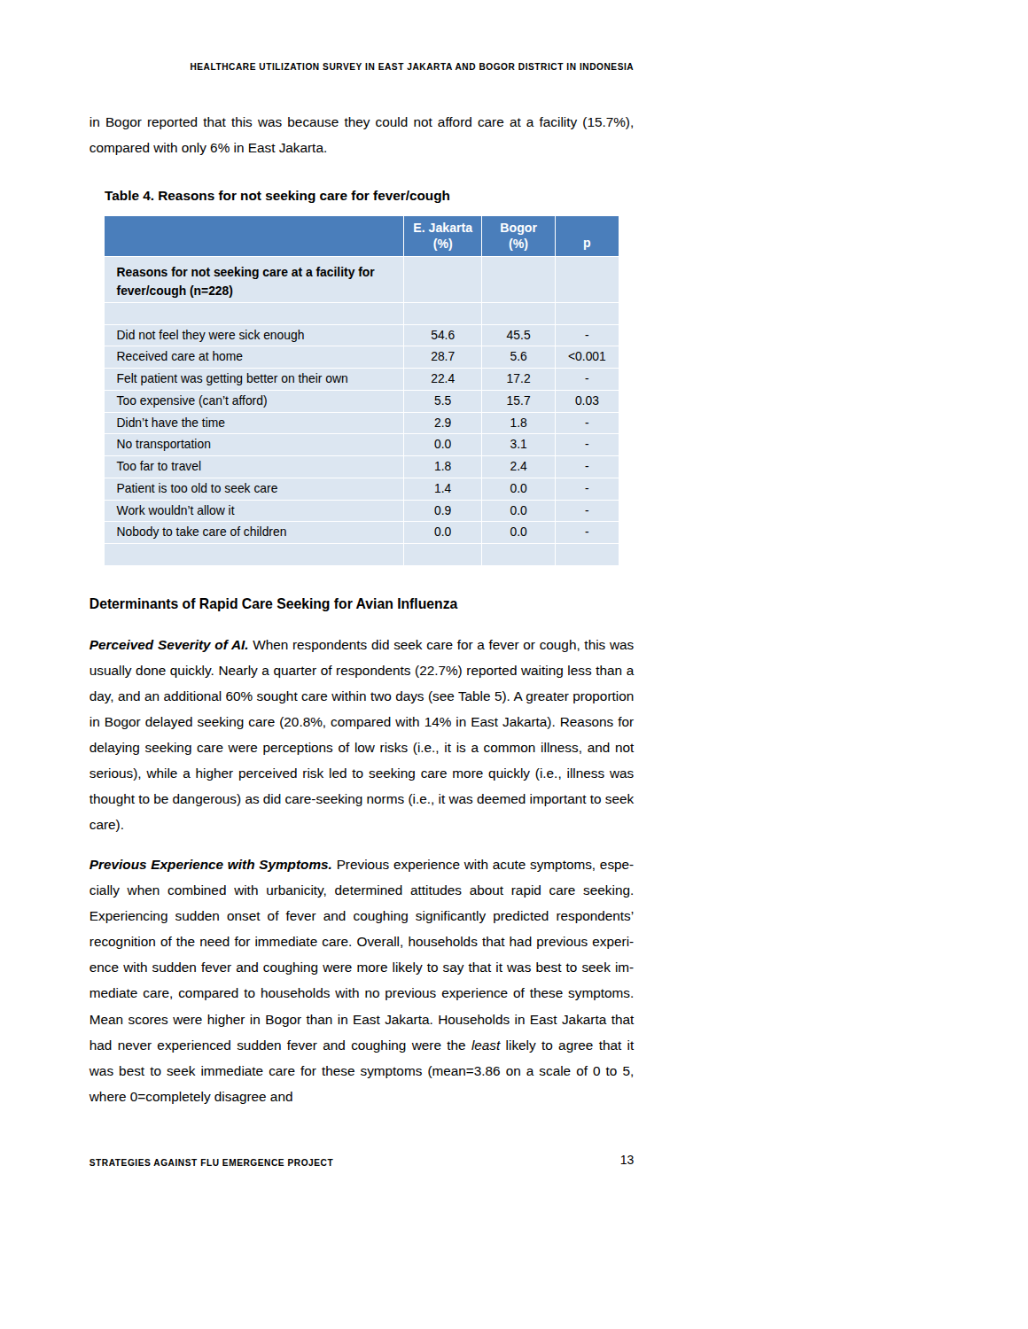Healthcare Utilization Survey in East Jakarta and Bogor District in Indonesia
in Bogor reported that this was because they could not afford care at a facility (15.7%), compared with only 6% in East Jakarta.
Table 4. Reasons for not seeking care for fever/cough
| | E. Jakarta (%) | Bogor (%) | p |
| --- | --- | --- | --- |
| Reasons for not seeking care at a facility for fever/cough (n=228) | | | |
| Did not feel they were sick enough | 54.6 | 45.5 | - |
| Received care at home | 28.7 | 5.6 | <0.001 |
| Felt patient was getting better on their own | 22.4 | 17.2 | - |
| Too expensive (can’t afford) | 5.5 | 15.7 | 0.03 |
| Didn’t have the time | 2.9 | 1.8 | - |
| No transportation | 0.0 | 3.1 | - |
| Too far to travel | 1.8 | 2.4 | - |
| Patient is too old to seek care | 1.4 | 0.0 | - |
| Work wouldn’t allow it | 0.9 | 0.0 | - |
| Nobody to take care of children | 0.0 | 0.0 | - |
Determinants of Rapid Care Seeking for Avian Influenza
Perceived Severity of AI. When respondents did seek care for a fever or cough, this was usually done quickly. Nearly a quarter of respondents (22.7%) reported waiting less than a day, and an additional 60% sought care within two days (see Table 5). A greater proportion in Bogor delayed seeking care (20.8%, compared with 14% in East Jakarta). Reasons for delaying seeking care were perceptions of low risks (i.e., it is a common illness, and not serious), while a higher perceived risk led to seeking care more quickly (i.e., illness was thought to be dangerous) as did care-seeking norms (i.e., it was deemed important to seek care).
Previous Experience with Symptoms. Previous experience with acute symptoms, especially when combined with urbanicity, determined attitudes about rapid care seeking. Experiencing sudden onset of fever and coughing significantly predicted respondents’ recognition of the need for immediate care. Overall, households that had previous experience with sudden fever and coughing were more likely to say that it was best to seek immediate care, compared to households with no previous experience of these symptoms. Mean scores were higher in Bogor than in East Jakarta. Households in East Jakarta that had never experienced sudden fever and coughing were the least likely to agree that it was best to seek immediate care for these symptoms (mean=3.86 on a scale of 0 to 5, where 0=completely disagree and
Strategies Against Flu Emergence Project
13